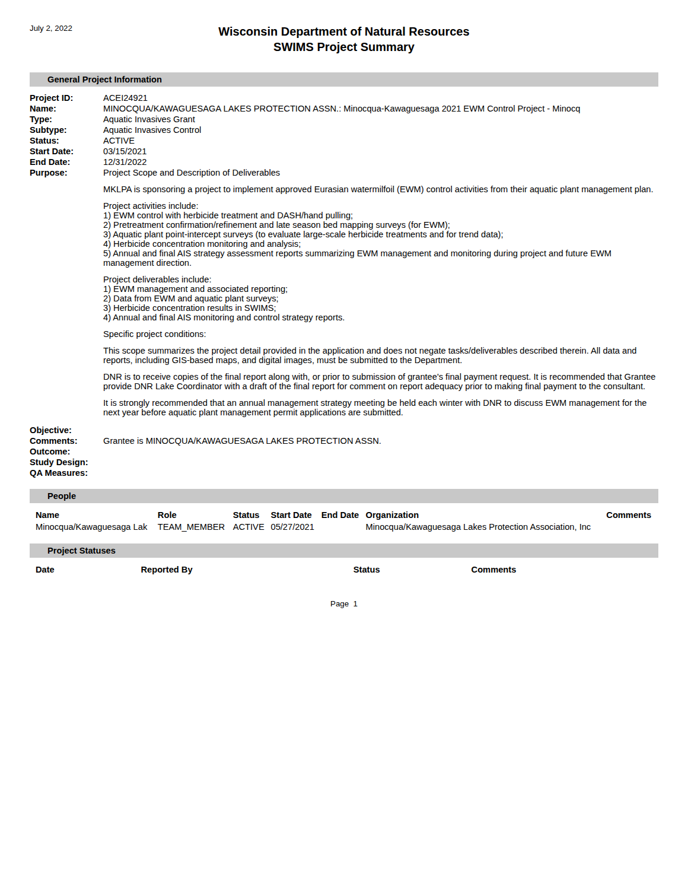July 2, 2022
Wisconsin Department of Natural Resources
SWIMS Project Summary
General Project Information
| Project ID: | ACEI24921 |
| Name: | MINOCQUA/KAWAGUESAGA LAKES PROTECTION ASSN.: Minocqua-Kawaguesaga 2021 EWM Control Project - Minocq |
| Type: | Aquatic Invasives Grant |
| Subtype: | Aquatic Invasives Control |
| Status: | ACTIVE |
| Start Date: | 03/15/2021 |
| End Date: | 12/31/2022 |
| Purpose: | Project Scope and Description of Deliverables MKLPA is sponsoring a project to implement approved Eurasian watermilfoil (EWM) control activities from their aquatic plant management plan. Project activities include: 1) EWM control with herbicide treatment and DASH/hand pulling; 2) Pretreatment confirmation/refinement and late season bed mapping surveys (for EWM); 3) Aquatic plant point-intercept surveys (to evaluate large-scale herbicide treatments and for trend data); 4) Herbicide concentration monitoring and analysis; 5) Annual and final AIS strategy assessment reports summarizing EWM management and monitoring during project and future EWM management direction. Project deliverables include: 1) EWM management and associated reporting; 2) Data from EWM and aquatic plant surveys; 3) Herbicide concentration results in SWIMS; 4) Annual and final AIS monitoring and control strategy reports. Specific project conditions: This scope summarizes the project detail provided in the application and does not negate tasks/deliverables described therein. All data and reports, including GIS-based maps, and digital images, must be submitted to the Department. DNR is to receive copies of the final report along with, or prior to submission of grantee's final payment request. It is recommended that Grantee provide DNR Lake Coordinator with a draft of the final report for comment on report adequacy prior to making final payment to the consultant. It is strongly recommended that an annual management strategy meeting be held each winter with DNR to discuss EWM management for the next year before aquatic plant management permit applications are submitted. |
| Objective: | |
| Comments: | Grantee is MINOCQUA/KAWAGUESAGA LAKES PROTECTION ASSN. |
| Outcome: | |
| Study Design: | |
| QA Measures: | |
People
| Name | Role | Status | Start Date | End Date | Organization | Comments |
| --- | --- | --- | --- | --- | --- | --- |
| Minocqua/Kawaguesaga Lak | TEAM_MEMBER | ACTIVE | 05/27/2021 | | Minocqua/Kawaguesaga Lakes Protection Association, Inc | |
Project Statuses
| Date | Reported By | Status | Comments |
| --- | --- | --- | --- |
Page 1